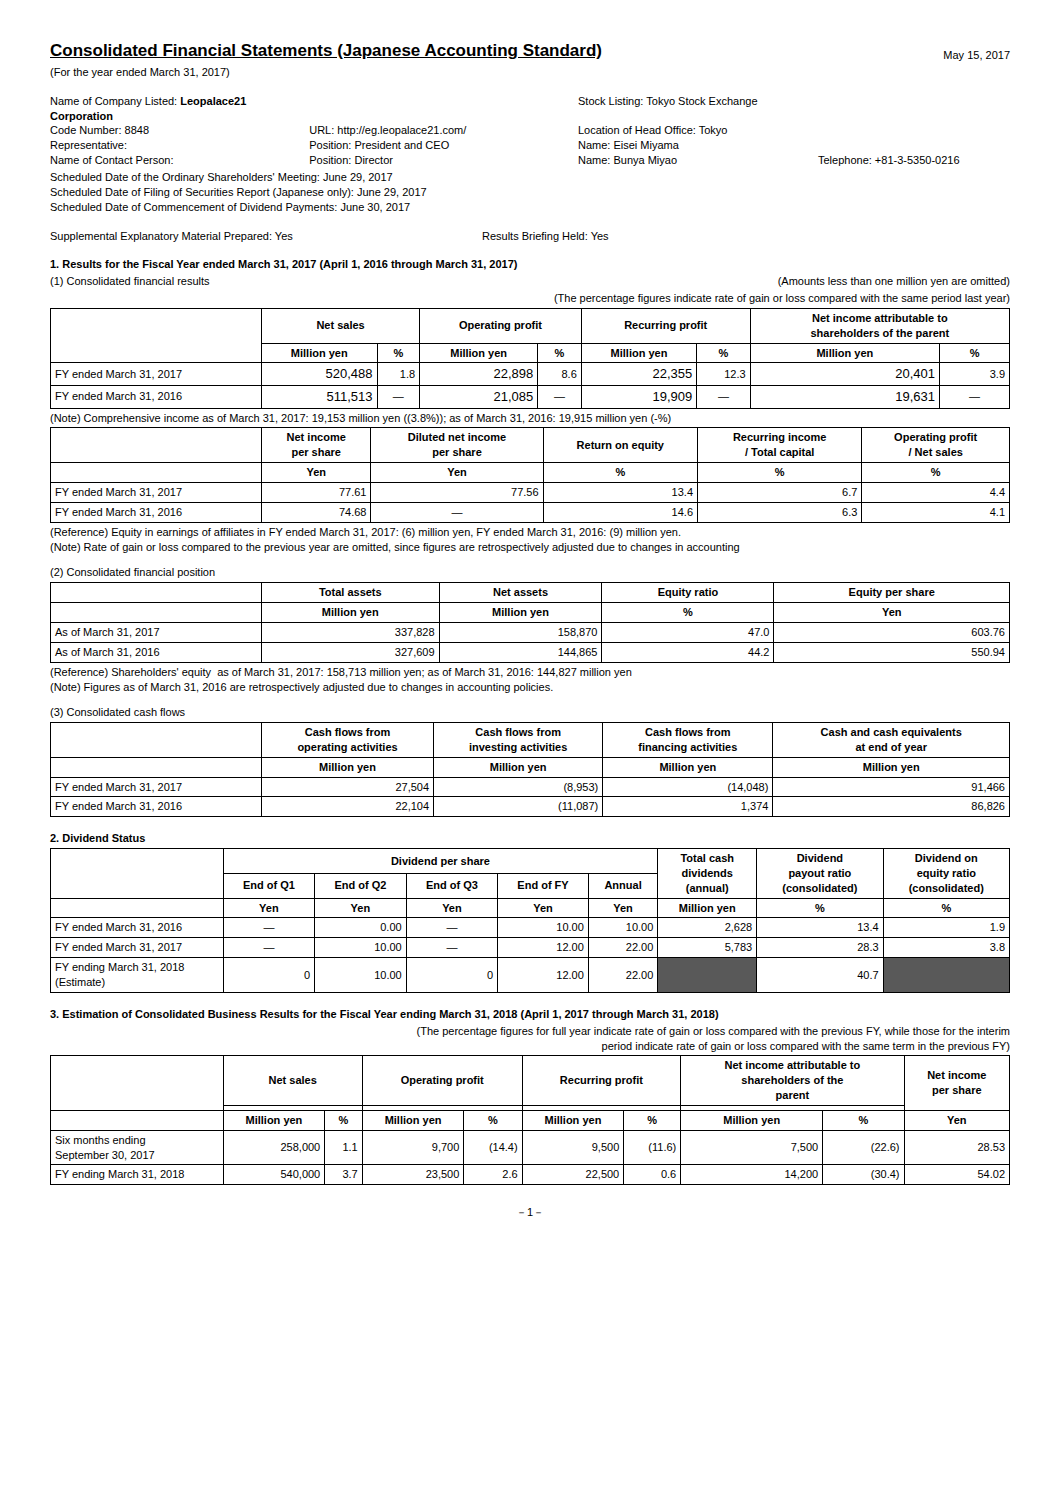Consolidated Financial Statements (Japanese Accounting Standard)
May 15, 2017
(For the year ended March 31, 2017)
| Name of Company Listed: Leopalace21 Corporation | | Stock Listing: Tokyo Stock Exchange | |
| Code Number: 8848 | URL: http://eg.leopalace21.com/ | Location of Head Office: Tokyo | |
| Representative: | Position: President and CEO | Name: Eisei Miyama | |
| Name of Contact Person: | Position: Director | Name: Bunya Miyao | Telephone: +81-3-5350-0216 |
Scheduled Date of the Ordinary Shareholders' Meeting: June 29, 2017
Scheduled Date of Filing of Securities Report (Japanese only): June 29, 2017
Scheduled Date of Commencement of Dividend Payments: June 30, 2017
| Supplemental Explanatory Material Prepared: Yes | Results Briefing Held: Yes |
1. Results for the Fiscal Year ended March 31, 2017 (April 1, 2016 through March 31, 2017)
| (1) Consolidated financial results | (Amounts less than one million yen are omitted) |
(The percentage figures indicate rate of gain or loss compared with the same period last year)
| | Net sales | Operating profit | Recurring profit | Net income attributable to shareholders of the parent |
| --- | --- | --- | --- | --- |
| Million yen | % | Million yen | % | Million yen | % | Million yen | % |
| FY ended March 31, 2017 | 520,488 | 1.8 | 22,898 | 8.6 | 22,355 | 12.3 | 20,401 | 3.9 |
| FY ended March 31, 2016 | 511,513 | — | 21,085 | — | 19,909 | — | 19,631 | — |
(Note) Comprehensive income as of March 31, 2017: 19,153 million yen ((3.8%)); as of March 31, 2016: 19,915 million yen (-%)
| | Net income per share | Diluted net income per share | Return on equity | Recurring income / Total capital | Operating profit / Net sales |
| --- | --- | --- | --- | --- | --- |
| | Yen | Yen | % | % | % |
| FY ended March 31, 2017 | 77.61 | 77.56 | 13.4 | 6.7 | 4.4 |
| FY ended March 31, 2016 | 74.68 | — | 14.6 | 6.3 | 4.1 |
(Reference) Equity in earnings of affiliates in FY ended March 31, 2017: (6) million yen, FY ended March 31, 2016: (9) million yen.
(Note) Rate of gain or loss compared to the previous year are omitted, since figures are retrospectively adjusted due to changes in accounting
(2) Consolidated financial position
| | Total assets | Net assets | Equity ratio | Equity per share |
| --- | --- | --- | --- | --- |
| | Million yen | Million yen | % | Yen |
| As of March 31, 2017 | 337,828 | 158,870 | 47.0 | 603.76 |
| As of March 31, 2016 | 327,609 | 144,865 | 44.2 | 550.94 |
(Reference) Shareholders' equity as of March 31, 2017: 158,713 million yen; as of March 31, 2016: 144,827 million yen
(Note) Figures as of March 31, 2016 are retrospectively adjusted due to changes in accounting policies.
(3) Consolidated cash flows
| | Cash flows from operating activities | Cash flows from investing activities | Cash flows from financing activities | Cash and cash equivalents at end of year |
| --- | --- | --- | --- | --- |
| | Million yen | Million yen | Million yen | Million yen |
| FY ended March 31, 2017 | 27,504 | (8,953) | (14,048) | 91,466 |
| FY ended March 31, 2016 | 22,104 | (11,087) | 1,374 | 86,826 |
2. Dividend Status
| | Dividend per share | Total cash dividends (annual) | Dividend payout ratio (consolidated) | Dividend on equity ratio (consolidated) |
| --- | --- | --- | --- | --- |
| End of Q1 | End of Q2 | End of Q3 | End of FY | Annual |
| | Yen | Yen | Yen | Yen | Yen | Million yen | % | % |
| FY ended March 31, 2016 | — | 0.00 | — | 10.00 | 10.00 | 2,628 | 13.4 | 1.9 |
| FY ended March 31, 2017 | — | 10.00 | — | 12.00 | 22.00 | 5,783 | 28.3 | 3.8 |
| FY ending March 31, 2018 (Estimate) | 0 | 10.00 | 0 | 12.00 | 22.00 | | 40.7 | |
3. Estimation of Consolidated Business Results for the Fiscal Year ending March 31, 2018 (April 1, 2017 through March 31, 2018)
(The percentage figures for full year indicate rate of gain or loss compared with the previous FY, while those for the interim
period indicate rate of gain or loss compared with the same term in the previous FY)
| | Net sales | Operating profit | Recurring profit | Net income attributable to shareholders of the parent | Net income per share |
| --- | --- | --- | --- | --- | --- |
| | Million yen | % | Million yen | % | Million yen | % | Million yen | % | Yen |
| Six months ending September 30, 2017 | 258,000 | 1.1 | 9,700 | (14.4) | 9,500 | (11.6) | 7,500 | (22.6) | 28.53 |
| FY ending March 31, 2018 | 540,000 | 3.7 | 23,500 | 2.6 | 22,500 | 0.6 | 14,200 | (30.4) | 54.02 |
－1－